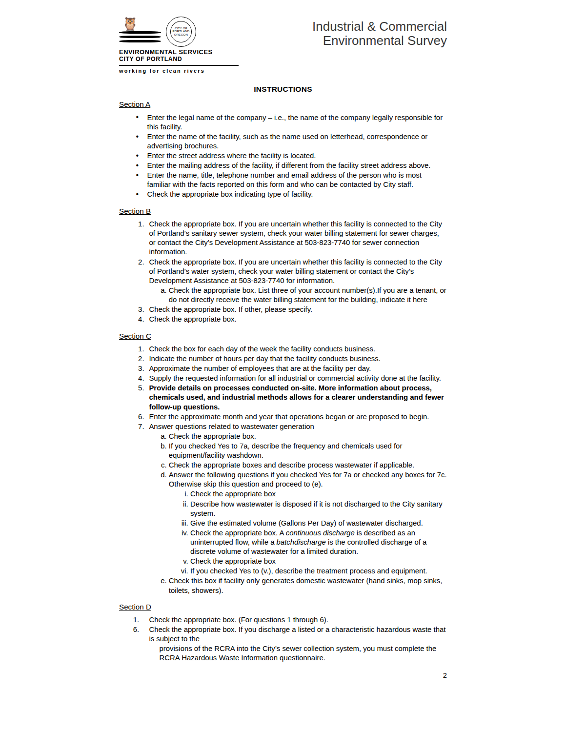🦉
CITY OF
PORTLAND
OREGON
ENVIRONMENTAL SERVICES
CITY OF PORTLAND
working for clean rivers
Industrial & Commercial
Environmental Survey
INSTRUCTIONS
Section A
Enter the legal name of the company – i.e., the name of the company legally responsible for this facility.
Enter the name of the facility, such as the name used on letterhead, correspondence or advertising brochures.
Enter the street address where the facility is located.
Enter the mailing address of the facility, if different from the facility street address above.
Enter the name, title, telephone number and email address of the person who is most familiar with the facts reported on this form and who can be contacted by City staff.
Check the appropriate box indicating type of facility.
Section B
Check the appropriate box. If you are uncertain whether this facility is connected to the City of Portland’s sanitary sewer system, check your water billing statement for sewer charges, or contact the City’s Development Assistance at 503-823-7740 for sewer connection information.
Check the appropriate box. If you are uncertain whether this facility is connected to the City of Portland’s water system, check your water billing statement or contact the City’s Development Assistance at 503-823-7740 for information.
Check the appropriate box. List three of your account number(s).If you are a tenant, or do not directly receive the water billing statement for the building, indicate it here
Check the appropriate box. If other, please specify.
Check the appropriate box.
Section C
Check the box for each day of the week the facility conducts business.
Indicate the number of hours per day that the facility conducts business.
Approximate the number of employees that are at the facility per day.
Supply the requested information for all industrial or commercial activity done at the facility.
Provide details on processes conducted on-site. More information about process, chemicals used, and industrial methods allows for a clearer understanding and fewer follow-up questions.
Enter the approximate month and year that operations began or are proposed to begin.
Answer questions related to wastewater generation
Check the appropriate box.
If you checked Yes to 7a, describe the frequency and chemicals used for equipment/facility washdown.
Check the appropriate boxes and describe process wastewater if applicable.
Answer the following questions if you checked Yes for 7a or checked any boxes for 7c. Otherwise skip this question and proceed to (e).
Check the appropriate box
Describe how wastewater is disposed if it is not discharged to the City sanitary system.
Give the estimated volume (Gallons Per Day) of wastewater discharged.
Check the appropriate box. A continuous discharge is described as an uninterrupted flow, while a batchdischarge is the controlled discharge of a discrete volume of wastewater for a limited duration.
Check the appropriate box
If you checked Yes to (v.), describe the treatment process and equipment.
Check this box if facility only generates domestic wastewater (hand sinks, mop sinks, toilets, showers).
Section D
1. Check the appropriate box. (For questions 1 through 6).
6. Check the appropriate box. If you discharge a listed or a characteristic hazardous waste that is subject to the
provisions of the RCRA into the City’s sewer collection system, you must complete the RCRA Hazardous Waste Information questionnaire.
2